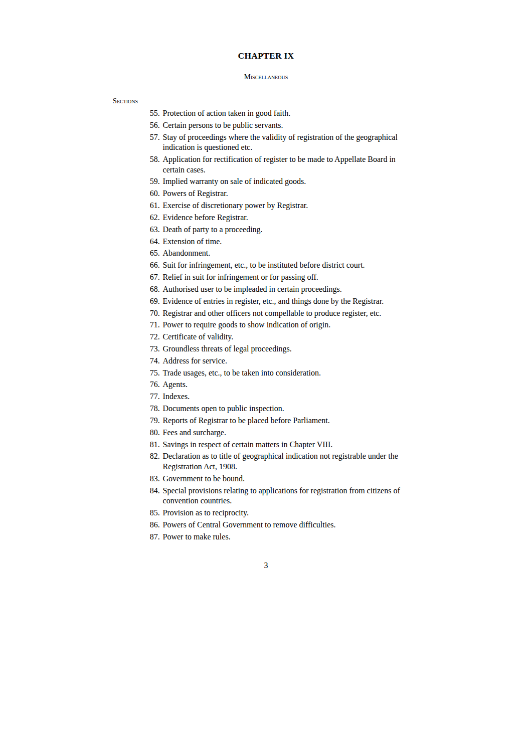CHAPTER IX
Miscellaneous
Sections
55. Protection of action taken in good faith.
56. Certain persons to be public servants.
57. Stay of proceedings where the validity of registration of the geographical indication is questioned etc.
58. Application for rectification of register to be made to Appellate Board in certain cases.
59. Implied warranty on sale of indicated goods.
60. Powers of Registrar.
61. Exercise of discretionary power by Registrar.
62. Evidence before Registrar.
63. Death of party to a proceeding.
64. Extension of time.
65. Abandonment.
66. Suit for infringement, etc., to be instituted before district court.
67. Relief in suit for infringement or for passing off.
68. Authorised user to be impleaded in certain proceedings.
69. Evidence of entries in register, etc., and things done by the Registrar.
70. Registrar and other officers not compellable to produce register, etc.
71. Power to require goods to show indication of origin.
72. Certificate of validity.
73. Groundless threats of legal proceedings.
74. Address for service.
75. Trade usages, etc., to be taken into consideration.
76. Agents.
77. Indexes.
78. Documents open to public inspection.
79. Reports of Registrar to be placed before Parliament.
80. Fees and surcharge.
81. Savings in respect of certain matters in Chapter VIII.
82. Declaration as to title of geographical indication not registrable under the Registration Act, 1908.
83. Government to be bound.
84. Special provisions relating to applications for registration from citizens of convention countries.
85. Provision as to reciprocity.
86. Powers of Central Government to remove difficulties.
87. Power to make rules.
3